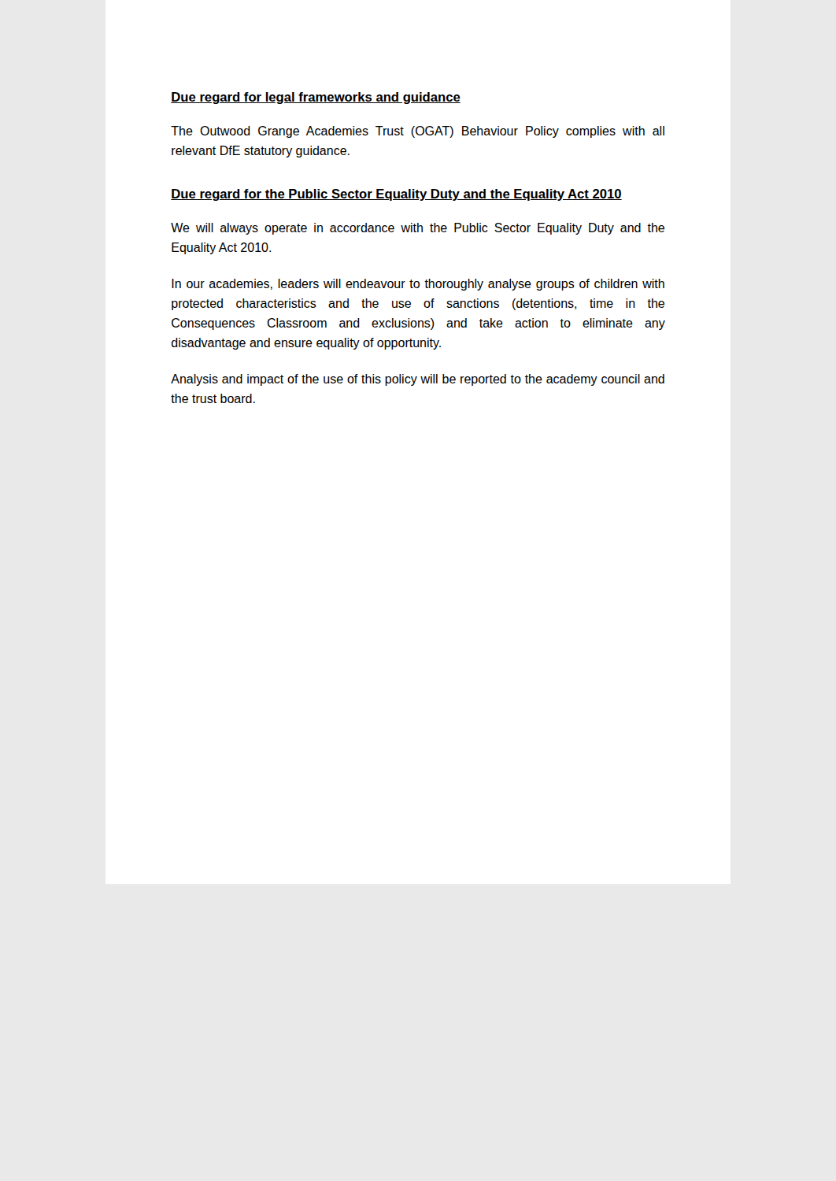Due regard for legal frameworks and guidance
The Outwood Grange Academies Trust (OGAT) Behaviour Policy complies with all relevant DfE statutory guidance.
Due regard for the Public Sector Equality Duty and the Equality Act 2010
We will always operate in accordance with the Public Sector Equality Duty and the Equality Act 2010.
In our academies, leaders will endeavour to thoroughly analyse groups of children with protected characteristics and the use of sanctions (detentions, time in the Consequences Classroom and exclusions) and take action to eliminate any disadvantage and ensure equality of opportunity.
Analysis and impact of the use of this policy will be reported to the academy council and the trust board.